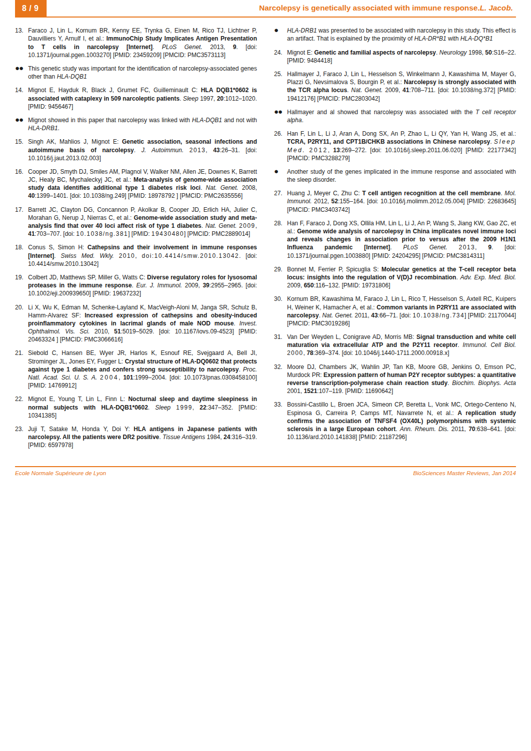8 / 9
Narcolepsy is genetically associated with immune response. L. Jacob.
13. Faraco J, Lin L, Kornum BR, Kenny EE, Trynka G, Einen M, Rico TJ, Lichtner P, Dauvilliers Y, Arnulf I, et al.: ImmunoChip Study Implicates Antigen Presentation to T cells in narcolepsy [Internet]. PLoS Genet. 2013, 9. [doi: 10.1371/journal.pgen.1003270] [PMID: 23459209] [PMCID: PMC3573113]
●●This genetic study was important for the identification of narcolepsy-associated genes other than HLA-DQB1
14. Mignot E, Hayduk R, Black J, Grumet FC, Guilleminault C: HLA DQB1*0602 is associated with cataplexy in 509 narcoleptic patients. Sleep 1997, 20:1012–1020. [PMID: 9456467]
●●Mignot showed in this paper that narcolepsy was linked with HLA-DQB1 and not with HLA-DRB1.
15. Singh AK, Mahlios J, Mignot E: Genetic association, seasonal infections and autoimmune basis of narcolepsy. J. Autoimmun. 2013, 43:26–31. [doi: 10.1016/j.jaut.2013.02.003]
16. Cooper JD, Smyth DJ, Smiles AM, Plagnol V, Walker NM, Allen JE, Downes K, Barrett JC, Healy BC, Mychaleckyj JC, et al.: Meta-analysis of genome-wide association study data identifies additional type 1 diabetes risk loci. Nat. Genet. 2008, 40:1399–1401. [doi: 10.1038/ng.249] [PMID: 18978792 ] [PMCID: PMC2635556]
17. Barrett JC, Clayton DG, Concannon P, Akolkar B, Cooper JD, Erlich HA, Julier C, Morahan G, Nerup J, Nierras C, et al.: Genome-wide association study and meta-analysis find that over 40 loci affect risk of type 1 diabetes. Nat. Genet. 2009, 41:703–707. [doi: 10.1038/ng.381] [PMID: 19430480] [PMCID: PMC2889014]
18. Conus S, Simon H: Cathepsins and their involvement in immune responses [Internet]. Swiss Med. Wkly. 2010, doi:10.4414/smw.2010.13042. [doi: 10.4414/smw.2010.13042]
19. Colbert JD, Matthews SP, Miller G, Watts C: Diverse regulatory roles for lysosomal proteases in the immune response. Eur. J. Immunol. 2009, 39:2955–2965. [doi: 10.1002/eji.200939650] [PMID: 19637232]
20. Li X, Wu K, Edman M, Schenke-Layland K, MacVeigh-Aloni M, Janga SR, Schulz B, Hamm-Alvarez SF: Increased expression of cathepsins and obesity-induced proinflammatory cytokines in lacrimal glands of male NOD mouse. Invest. Ophthalmol. Vis. Sci. 2010, 51:5019–5029. [doi: 10.1167/iovs.09-4523] [PMID: 20463324 ] [PMCID: PMC3066616]
21. Siebold C, Hansen BE, Wyer JR, Harlos K, Esnouf RE, Svejgaard A, Bell JI, Strominger JL, Jones EY, Fugger L: Crystal structure of HLA-DQ0602 that protects against type 1 diabetes and confers strong susceptibility to narcolepsy. Proc. Natl. Acad. Sci. U. S. A. 2004, 101:1999–2004. [doi: 10.1073/pnas.0308458100] [PMID: 14769912]
22. Mignot E, Young T, Lin L, Finn L: Nocturnal sleep and daytime sleepiness in normal subjects with HLA-DQB1*0602. Sleep 1999, 22:347–352. [PMID: 10341385]
23. Juji T, Satake M, Honda Y, Doi Y: HLA antigens in Japanese patients with narcolepsy. All the patients were DR2 positive. Tissue Antigens 1984, 24:316–319. [PMID: 6597978]
●HLA-DRB1 was presented to be associated with narcolepsy in this study. This effect is an artifact. That is explained by the proximity of HLA-DR*B1 with HLA-DQ*B1
24. Mignot E: Genetic and familial aspects of narcolepsy. Neurology 1998, 50:S16–22. [PMID: 9484418]
25. Hallmayer J, Faraco J, Lin L, Hesselson S, Winkelmann J, Kawashima M, Mayer G, Plazzi G, Nevsimalova S, Bourgin P, et al.: Narcolepsy is strongly associated with the TCR alpha locus. Nat. Genet. 2009, 41:708–711. [doi: 10.1038/ng.372] [PMID: 19412176] [PMCID: PMC2803042]
●●Hallmayer and al showed that narcolepsy was associated with the T cell receptor alpha.
26. Han F, Lin L, Li J, Aran A, Dong SX, An P, Zhao L, Li QY, Yan H, Wang JS, et al.: TCRA, P2RY11, and CPT1B/CHKB associations in Chinese narcolepsy. Sleep Med. 2012, 13:269–272. [doi: 10.1016/j.sleep.2011.06.020] [PMID: 22177342] [PMCID: PMC3288279]
●Another study of the genes implicated in the immune response and associated with the sleep disorder.
27. Huang J, Meyer C, Zhu C: T cell antigen recognition at the cell membrane. Mol. Immunol. 2012, 52:155–164. [doi: 10.1016/j.molimm.2012.05.004] [PMID: 22683645] [PMCID: PMC3403742]
28. Han F, Faraco J, Dong XS, Ollila HM, Lin L, Li J, An P, Wang S, Jiang KW, Gao ZC, et al.: Genome wide analysis of narcolepsy in China implicates novel immune loci and reveals changes in association prior to versus after the 2009 H1N1 Influenza pandemic [Internet]. PLoS Genet. 2013, 9. [doi: 10.1371/journal.pgen.1003880] [PMID: 24204295] [PMCID: PMC3814311]
29. Bonnet M, Ferrier P, Spicuglia S: Molecular genetics at the T-cell receptor beta locus: insights into the regulation of V(D)J recombination. Adv. Exp. Med. Biol. 2009, 650:116–132. [PMID: 19731806]
30. Kornum BR, Kawashima M, Faraco J, Lin L, Rico T, Hesselson S, Axtell RC, Kuipers H, Weiner K, Hamacher A, et al.: Common variants in P2RY11 are associated with narcolepsy. Nat. Genet. 2011, 43:66–71. [doi: 10.1038/ng.734] [PMID: 21170044] [PMCID: PMC3019286]
31. Van Der Weyden L, Conigrave AD, Morris MB: Signal transduction and white cell maturation via extracellular ATP and the P2Y11 receptor. Immunol. Cell Biol. 2000, 78:369–374. [doi: 10.1046/j.1440-1711.2000.00918.x]
32. Moore DJ, Chambers JK, Wahlin JP, Tan KB, Moore GB, Jenkins O, Emson PC, Murdock PR: Expression pattern of human P2Y receptor subtypes: a quantitative reverse transcription-polymerase chain reaction study. Biochim. Biophys. Acta 2001, 1521:107–119. [PMID: 11690642]
33. Bossini-Castillo L, Broen JCA, Simeon CP, Beretta L, Vonk MC, Ortego-Centeno N, Espinosa G, Carreira P, Camps MT, Navarrete N, et al.: A replication study confirms the association of TNFSF4 (OX40L) polymorphisms with systemic sclerosis in a large European cohort. Ann. Rheum. Dis. 2011, 70:638–641. [doi: 10.1136/ard.2010.141838] [PMID: 21187296]
Ecole Normale Supérieure de Lyon
BioSciences Master Reviews, Jan 2014